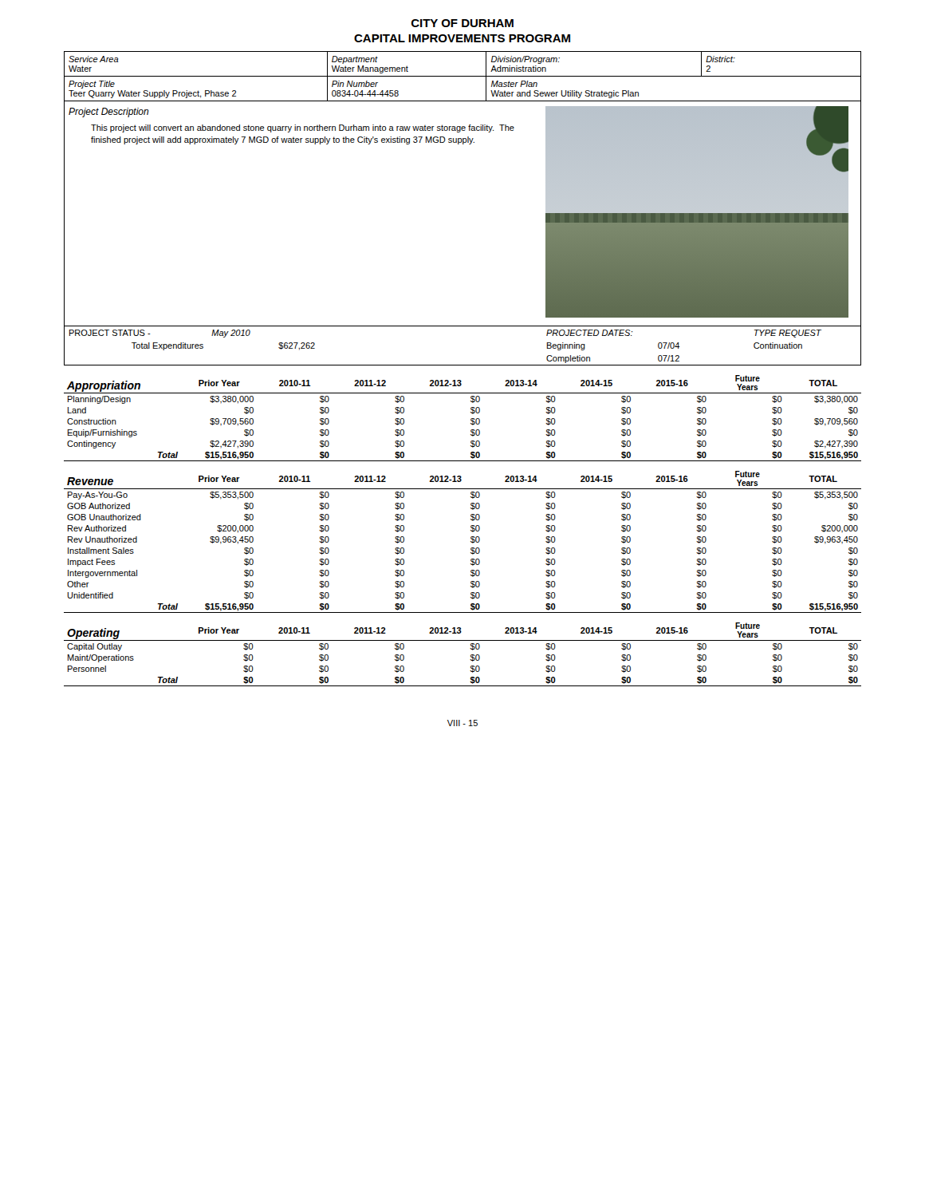CITY OF DURHAM
CAPITAL IMPROVEMENTS PROGRAM
| Service Area Water | Department Water Management | Division/Program: Administration | District: 2 |
| Project Title Teer Quarry Water Supply Project, Phase 2 | Pin Number 0834-04-44-4458 | Master Plan Water and Sewer Utility Strategic Plan |
| / Project Description This project will convert an abandoned stone quarry in northern Durham into a raw water storage facility. The finished project will add approximately 7 MGD of water supply to the City's existing 37 MGD supply. / / |
| PROJECT STATUS - | May 2010 | | | PROJECTED DATES: | | TYPE REQUEST |
| Total Expenditures | $627,262 | | | Beginning | 07/04 | Continuation |
| | | | | Completion | 07/12 | |
| Appropriation | Prior Year | 2010-11 | 2011-12 | 2012-13 | 2013-14 | 2014-15 | 2015-16 | Future Years | TOTAL |
| Planning/Design | $3,380,000 | $0 | $0 | $0 | $0 | $0 | $0 | $0 | $3,380,000 |
| Land | $0 | $0 | $0 | $0 | $0 | $0 | $0 | $0 | $0 |
| Construction | $9,709,560 | $0 | $0 | $0 | $0 | $0 | $0 | $0 | $9,709,560 |
| Equip/Furnishings | $0 | $0 | $0 | $0 | $0 | $0 | $0 | $0 | $0 |
| Contingency | $2,427,390 | $0 | $0 | $0 | $0 | $0 | $0 | $0 | $2,427,390 |
| Total | $15,516,950 | $0 | $0 | $0 | $0 | $0 | $0 | $0 | $15,516,950 |
| Revenue | Prior Year | 2010-11 | 2011-12 | 2012-13 | 2013-14 | 2014-15 | 2015-16 | Future Years | TOTAL |
| Pay-As-You-Go | $5,353,500 | $0 | $0 | $0 | $0 | $0 | $0 | $0 | $5,353,500 |
| GOB Authorized | $0 | $0 | $0 | $0 | $0 | $0 | $0 | $0 | $0 |
| GOB Unauthorized | $0 | $0 | $0 | $0 | $0 | $0 | $0 | $0 | $0 |
| Rev Authorized | $200,000 | $0 | $0 | $0 | $0 | $0 | $0 | $0 | $200,000 |
| Rev Unauthorized | $9,963,450 | $0 | $0 | $0 | $0 | $0 | $0 | $0 | $9,963,450 |
| Installment Sales | $0 | $0 | $0 | $0 | $0 | $0 | $0 | $0 | $0 |
| Impact Fees | $0 | $0 | $0 | $0 | $0 | $0 | $0 | $0 | $0 |
| Intergovernmental | $0 | $0 | $0 | $0 | $0 | $0 | $0 | $0 | $0 |
| Other | $0 | $0 | $0 | $0 | $0 | $0 | $0 | $0 | $0 |
| Unidentified | $0 | $0 | $0 | $0 | $0 | $0 | $0 | $0 | $0 |
| Total | $15,516,950 | $0 | $0 | $0 | $0 | $0 | $0 | $0 | $15,516,950 |
| Operating | Prior Year | 2010-11 | 2011-12 | 2012-13 | 2013-14 | 2014-15 | 2015-16 | Future Years | TOTAL |
| Capital Outlay | $0 | $0 | $0 | $0 | $0 | $0 | $0 | $0 | $0 |
| Maint/Operations | $0 | $0 | $0 | $0 | $0 | $0 | $0 | $0 | $0 |
| Personnel | $0 | $0 | $0 | $0 | $0 | $0 | $0 | $0 | $0 |
| Total | $0 | $0 | $0 | $0 | $0 | $0 | $0 | $0 | $0 |
VIII - 15